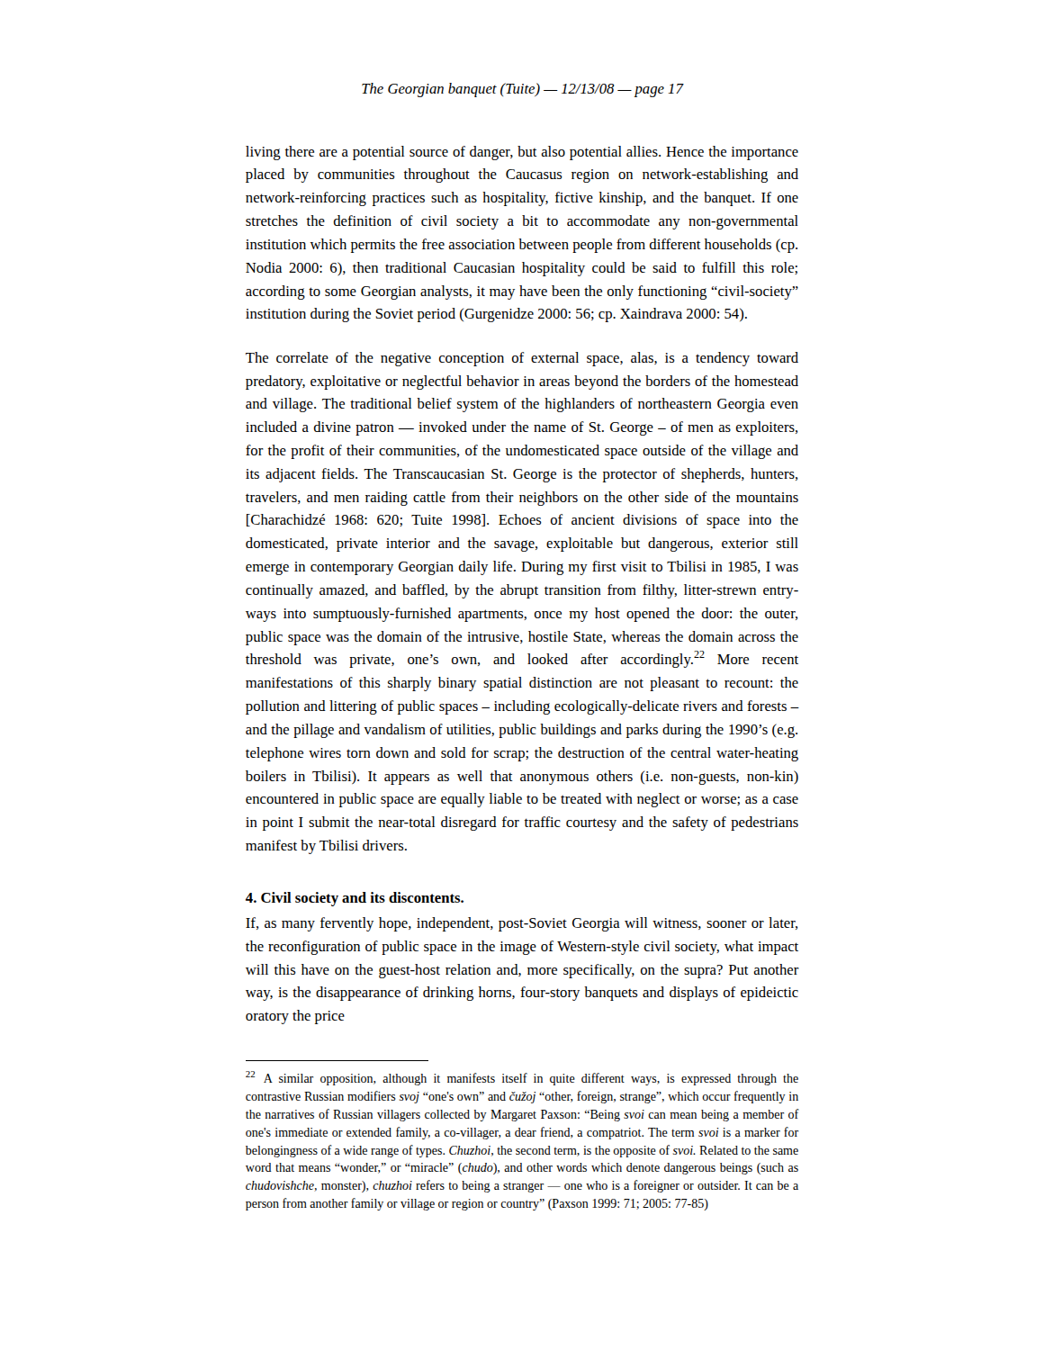The Georgian banquet (Tuite) — 12/13/08 — page 17
living there are a potential source of danger, but also potential allies. Hence the importance placed by communities throughout the Caucasus region on network-establishing and network-reinforcing practices such as hospitality, fictive kinship, and the banquet. If one stretches the definition of civil society a bit to accommodate any non-governmental institution which permits the free association between people from different households (cp. Nodia 2000: 6), then traditional Caucasian hospitality could be said to fulfill this role; according to some Georgian analysts, it may have been the only functioning “civil-society” institution during the Soviet period (Gurgenidze 2000: 56; cp. Xaindrava 2000: 54).
The correlate of the negative conception of external space, alas, is a tendency toward predatory, exploitative or neglectful behavior in areas beyond the borders of the homestead and village. The traditional belief system of the highlanders of northeastern Georgia even included a divine patron — invoked under the name of St. George – of men as exploiters, for the profit of their communities, of the undomesticated space outside of the village and its adjacent fields. The Transcaucasian St. George is the protector of shepherds, hunters, travelers, and men raiding cattle from their neighbors on the other side of the mountains [Charachidzé 1968: 620; Tuite 1998]. Echoes of ancient divisions of space into the domesticated, private interior and the savage, exploitable but dangerous, exterior still emerge in contemporary Georgian daily life. During my first visit to Tbilisi in 1985, I was continually amazed, and baffled, by the abrupt transition from filthy, litter-strewn entry-ways into sumptuously-furnished apartments, once my host opened the door: the outer, public space was the domain of the intrusive, hostile State, whereas the domain across the threshold was private, one’s own, and looked after accordingly.22 More recent manifestations of this sharply binary spatial distinction are not pleasant to recount: the pollution and littering of public spaces – including ecologically-delicate rivers and forests – and the pillage and vandalism of utilities, public buildings and parks during the 1990’s (e.g. telephone wires torn down and sold for scrap; the destruction of the central water-heating boilers in Tbilisi). It appears as well that anonymous others (i.e. non-guests, non-kin) encountered in public space are equally liable to be treated with neglect or worse; as a case in point I submit the near-total disregard for traffic courtesy and the safety of pedestrians manifest by Tbilisi drivers.
4. Civil society and its discontents.
If, as many fervently hope, independent, post-Soviet Georgia will witness, sooner or later, the reconfiguration of public space in the image of Western-style civil society, what impact will this have on the guest-host relation and, more specifically, on the supra? Put another way, is the disappearance of drinking horns, four-story banquets and displays of epideictic oratory the price
22 A similar opposition, although it manifests itself in quite different ways, is expressed through the contrastive Russian modifiers svoj “one's own” and čužoj “other, foreign, strange”, which occur frequently in the narratives of Russian villagers collected by Margaret Paxson: “Being svoi can mean being a member of one's immediate or extended family, a co-villager, a dear friend, a compatriot. The term svoi is a marker for belongingness of a wide range of types. Chuzhoi, the second term, is the opposite of svoi. Related to the same word that means “wonder,” or “miracle” (chudo), and other words which denote dangerous beings (such as chudovishche, monster), chuzhoi refers to being a stranger — one who is a foreigner or outsider. It can be a person from another family or village or region or country” (Paxson 1999: 71; 2005: 77-85)